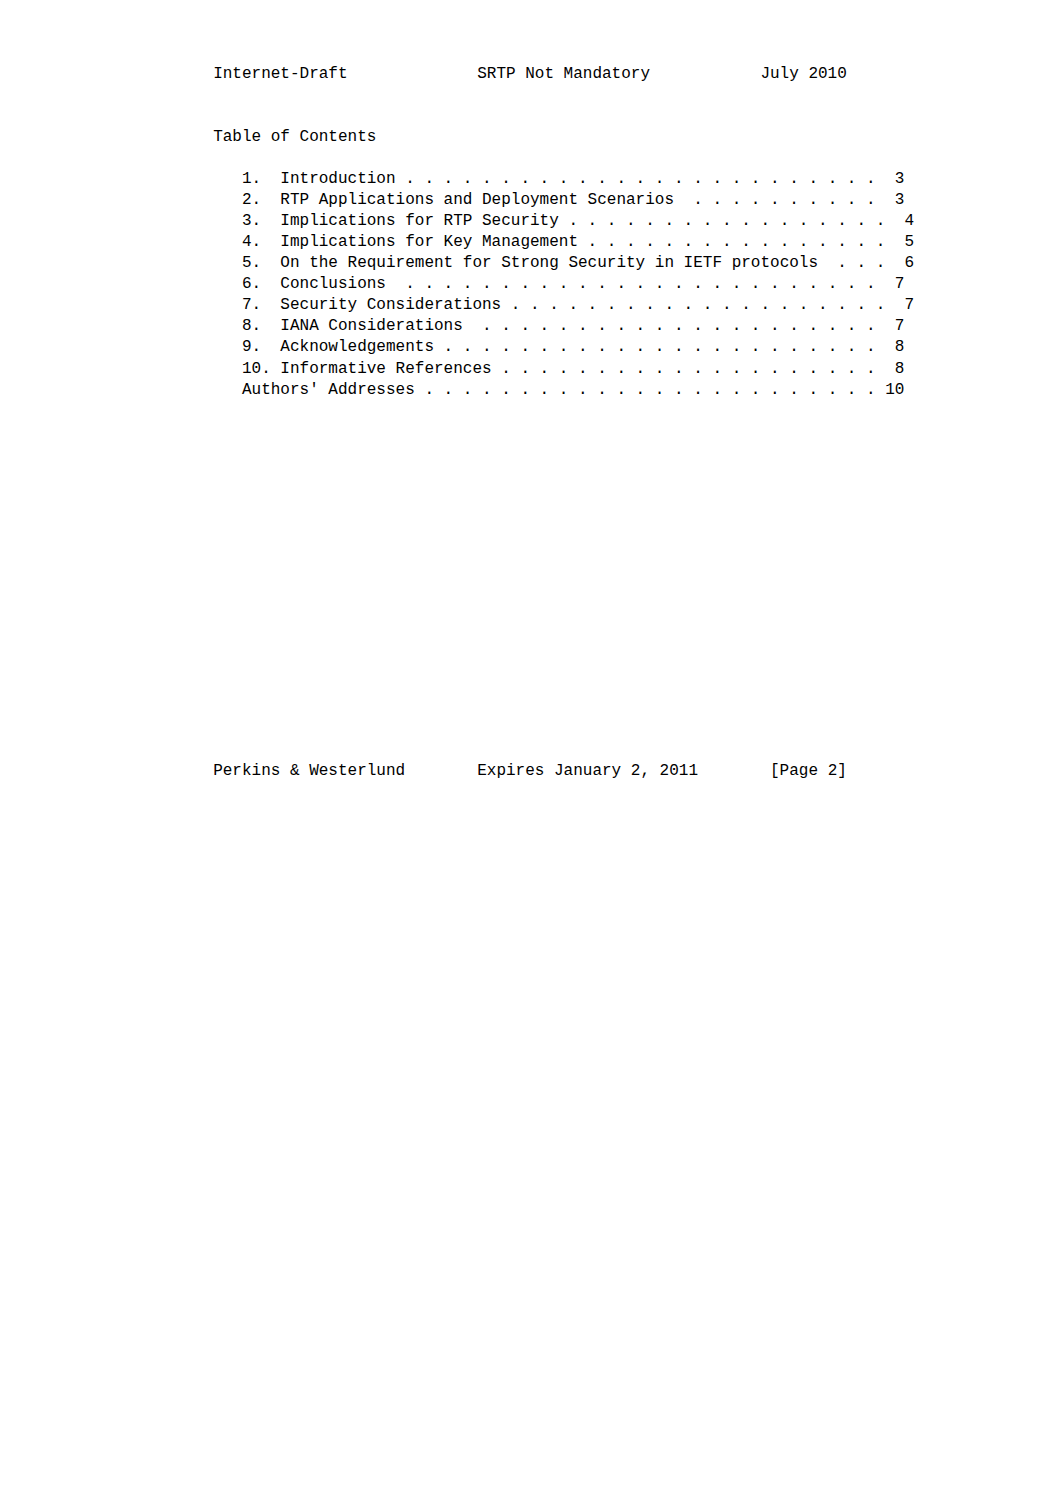Internet-Draft SRTP Not Mandatory July 2010
Table of Contents
   1.  Introduction . . . . . . . . . . . . . . . . . . . . . . . . .  3
   2.  RTP Applications and Deployment Scenarios  . . . . . . . . . .  3
   3.  Implications for RTP Security . . . . . . . . . . . . . . . . .  4
   4.  Implications for Key Management . . . . . . . . . . . . . . . .  5
   5.  On the Requirement for Strong Security in IETF protocols  . . .  6
   6.  Conclusions  . . . . . . . . . . . . . . . . . . . . . . . . .  7
   7.  Security Considerations . . . . . . . . . . . . . . . . . . . .  7
   8.  IANA Considerations  . . . . . . . . . . . . . . . . . . . . .  7
   9.  Acknowledgements . . . . . . . . . . . . . . . . . . . . . . .  8
   10. Informative References . . . . . . . . . . . . . . . . . . . .  8
   Authors' Addresses . . . . . . . . . . . . . . . . . . . . . . . . 10
Perkins & Westerlund Expires January 2, 2011 [Page 2]